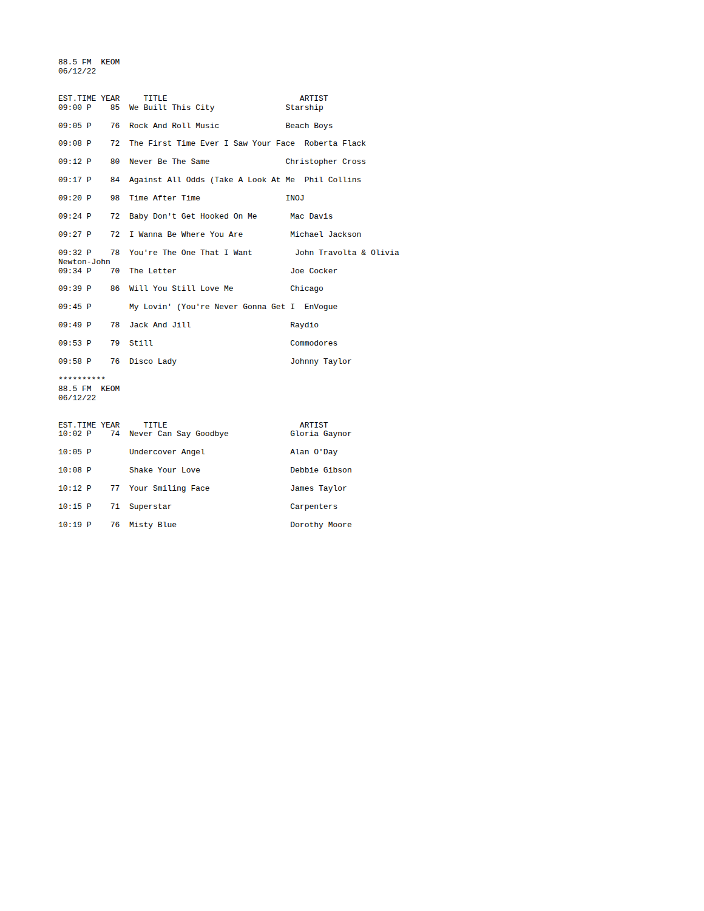88.5 FM  KEOM
06/12/22


EST.TIME YEAR     TITLE                            ARTIST
09:00 P    85  We Built This City               Starship

09:05 P    76  Rock And Roll Music              Beach Boys

09:08 P    72  The First Time Ever I Saw Your Face  Roberta Flack

09:12 P    80  Never Be The Same                Christopher Cross

09:17 P    84  Against All Odds (Take A Look At Me  Phil Collins

09:20 P    98  Time After Time                  INOJ

09:24 P    72  Baby Don't Get Hooked On Me       Mac Davis

09:27 P    72  I Wanna Be Where You Are          Michael Jackson

09:32 P    78  You're The One That I Want         John Travolta & Olivia
Newton-John
09:34 P    70  The Letter                        Joe Cocker

09:39 P    86  Will You Still Love Me            Chicago

09:45 P        My Lovin' (You're Never Gonna Get I  EnVogue

09:49 P    78  Jack And Jill                     Raydio

09:53 P    79  Still                             Commodores

09:58 P    76  Disco Lady                        Johnny Taylor

**********
88.5 FM  KEOM
06/12/22


EST.TIME YEAR     TITLE                            ARTIST
10:02 P    74  Never Can Say Goodbye             Gloria Gaynor

10:05 P        Undercover Angel                  Alan O'Day

10:08 P        Shake Your Love                   Debbie Gibson

10:12 P    77  Your Smiling Face                 James Taylor

10:15 P    71  Superstar                         Carpenters

10:19 P    76  Misty Blue                        Dorothy Moore